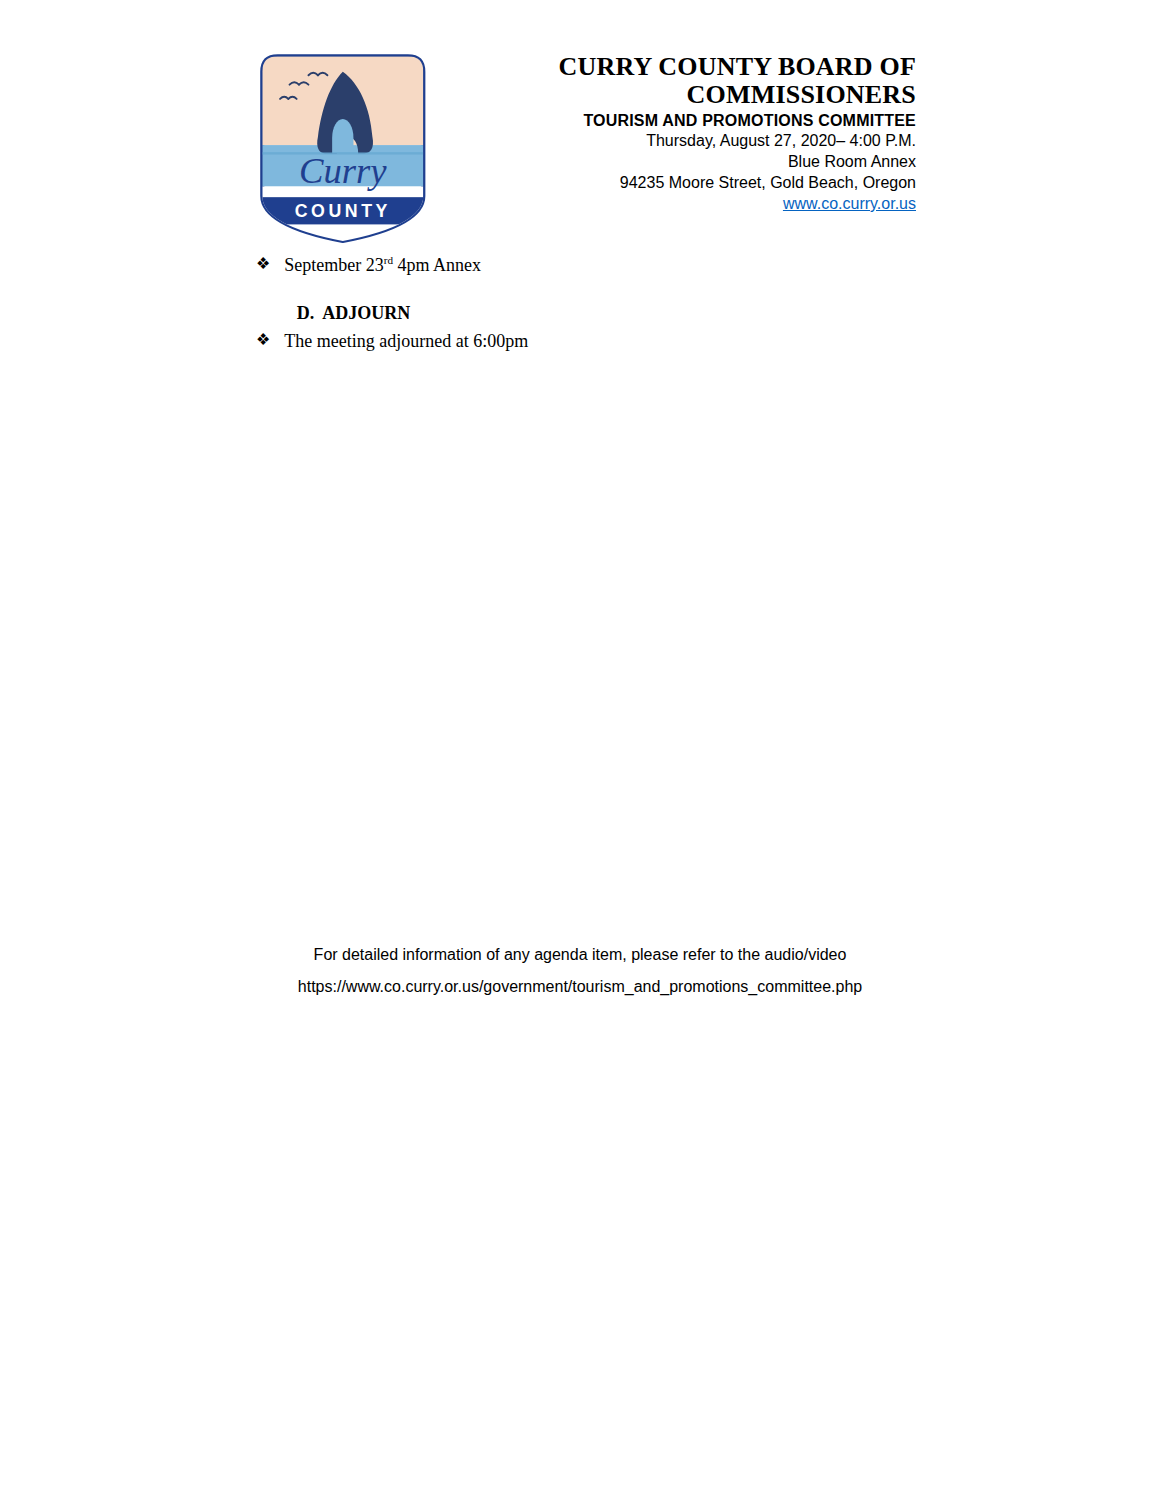Curry COUNTY
CURRY COUNTY BOARD OF COMMISSIONERS
TOURISM AND PROMOTIONS COMMITTEE
Thursday, August 27, 2020– 4:00 P.M.
Blue Room Annex
94235 Moore Street, Gold Beach, Oregon
www.co.curry.or.us
September 23rd 4pm Annex
D. ADJOURN
The meeting adjourned at 6:00pm
For detailed information of any agenda item, please refer to the audio/video
https://www.co.curry.or.us/government/tourism_and_promotions_committee.php